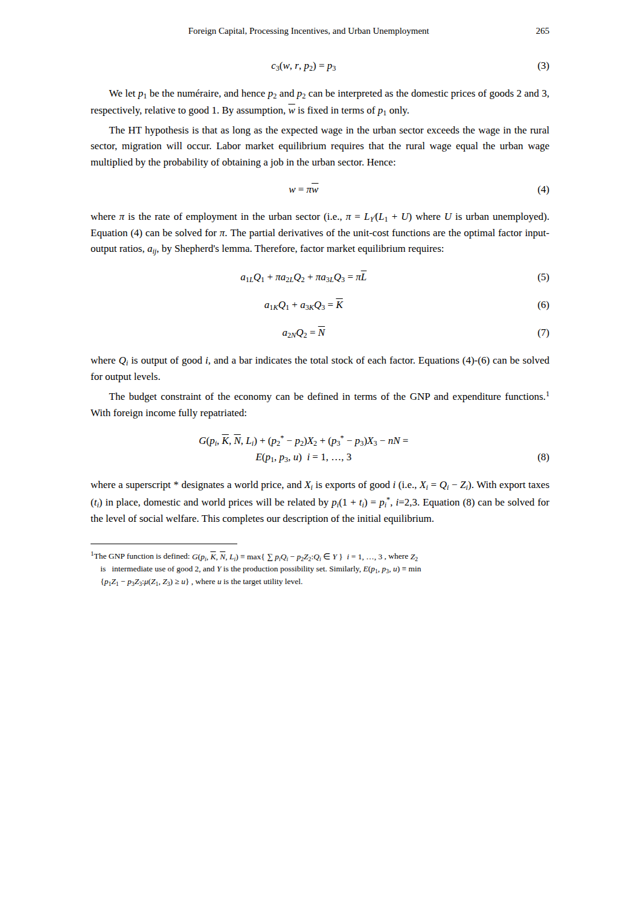Foreign Capital, Processing Incentives, and Urban Unemployment 265
c3(w, r, p2) = p3
(3)
We let p1 be the numéraire, and hence p2 and p2 can be interpreted as the domestic prices of goods 2 and 3, respectively, relative to good 1. By assumption, w is fixed in terms of p1 only.
The HT hypothesis is that as long as the expected wage in the urban sector exceeds the wage in the rural sector, migration will occur. Labor market equilibrium requires that the rural wage equal the urban wage multiplied by the probability of obtaining a job in the urban sector. Hence:
w = πw
(4)
where π is the rate of employment in the urban sector (i.e., π = L1⁄(L1 + U) where U is urban unemployed). Equation (4) can be solved for π. The partial derivatives of the unit-cost functions are the optimal factor input-output ratios, aij, by Shepherd's lemma. Therefore, factor market equilibrium requires:
a1LQ1 + πa2LQ2 + πa3LQ3 = πL
(5)
a1KQ1 + a3KQ3 = K
(6)
a2NQ2 = N
(7)
where Qi is output of good i, and a bar indicates the total stock of each factor. Equations (4)-(6) can be solved for output levels.
The budget constraint of the economy can be defined in terms of the GNP and expenditure functions.1 With foreign income fully repatriated:
G(pi, K, N, Li) + (p2* − p2)X2 + (p3* − p3)X3 − nN =
E(p1, p3, u) i = 1, …, 3
(8)
where a superscript * designates a world price, and Xi is exports of good i (i.e., Xi = Qi − Zi). With export taxes (ti) in place, domestic and world prices will be related by pi(1 + ti) = pi*, i=2,3. Equation (8) can be solved for the level of social welfare. This completes our description of the initial equilibrium.
1 The GNP function is defined: G(pi, K, N, Li) ≡ max{ ∑ piQi − p2Z2:Qi ∈ Y } i = 1, …, 3 , where Z2 is intermediate use of good 2, and Y is the production possibility set. Similarly, E(p1, p3, u) ≡ min {p1Z1 − p3Z3:μ(Z1, Z3) ≥ u} , where u is the target utility level.